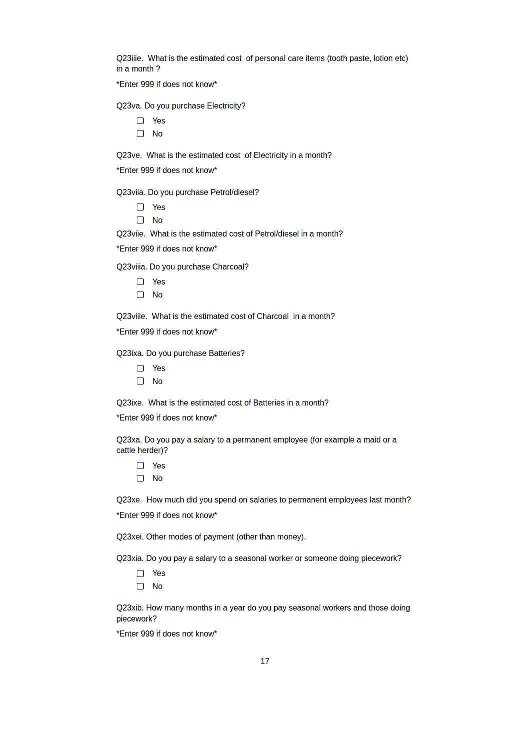Q23iiie. What is the estimated cost of personal care items (tooth paste, lotion etc) in a month ?
*Enter 999 if does not know*
Q23va. Do you purchase Electricity?
Yes
No
Q23ve. What is the estimated cost of Electricity in a month?
*Enter 999 if does not know*
Q23viia. Do you purchase Petrol/diesel?
Yes
No
Q23viie. What is the estimated cost of Petrol/diesel in a month?
*Enter 999 if does not know*
Q23viiia. Do you purchase Charcoal?
Yes
No
Q23viiie. What is the estimated cost of Charcoal in a month?
*Enter 999 if does not know*
Q23ixa. Do you purchase Batteries?
Yes
No
Q23ixe. What is the estimated cost of Batteries in a month?
*Enter 999 if does not know*
Q23xa. Do you pay a salary to a permanent employee (for example a maid or a cattle herder)?
Yes
No
Q23xe. How much did you spend on salaries to permanent employees last month?
*Enter 999 if does not know*
Q23xei. Other modes of payment (other than money).
Q23xia. Do you pay a salary to a seasonal worker or someone doing piecework?
Yes
No
Q23xib. How many months in a year do you pay seasonal workers and those doing piecework?
*Enter 999 if does not know*
17